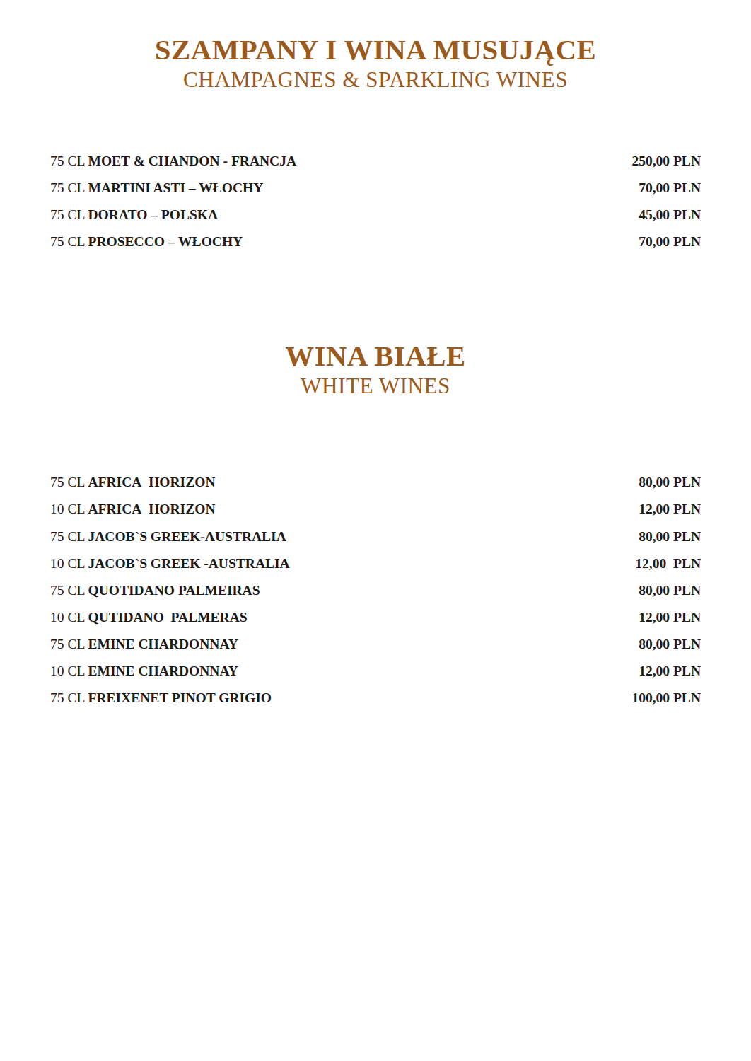Szampany i Wina Musujące Champagnes & Sparkling Wines
75 CL Moet & Chandon - Francja 250,00 PLN
75 CL Martini Asti – Włochy 70,00 PLN
75 CL Dorato – Polska 45,00 PLN
75 CL Prosecco – Włochy 70,00 PLN
Wina Białe White Wines
75 CL Africa Horizon 80,00 PLN
10 CL Africa Horizon 12,00 PLN
75 CL Jacob`s Greek-Australia 80,00 PLN
10 CL Jacob`s Greek -Australia 12,00 PLN
75 CL Quotidano Palmeiras 80,00 PLN
10 CL Qutidano Palmeras 12,00 PLN
75 CL Emine Chardonnay 80,00 PLN
10 CL Emine Chardonnay 12,00 PLN
75 CL Freixenet Pinot Grigio 100,00 PLN